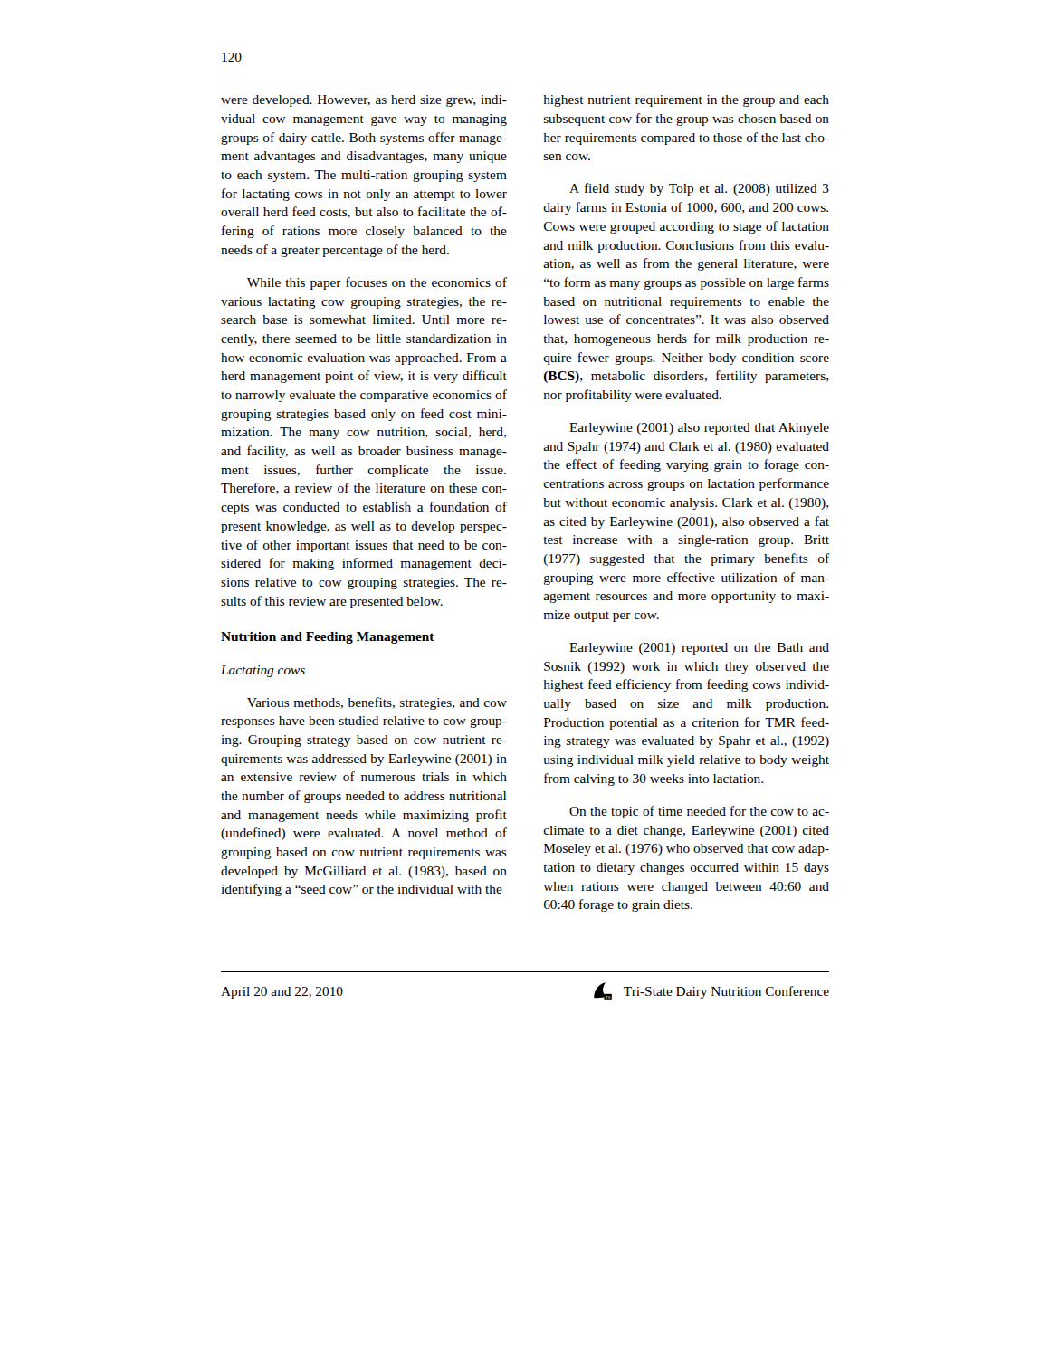120
were developed. However, as herd size grew, individual cow management gave way to managing groups of dairy cattle. Both systems offer management advantages and disadvantages, many unique to each system. The multi-ration grouping system for lactating cows in not only an attempt to lower overall herd feed costs, but also to facilitate the offering of rations more closely balanced to the needs of a greater percentage of the herd.
While this paper focuses on the economics of various lactating cow grouping strategies, the research base is somewhat limited. Until more recently, there seemed to be little standardization in how economic evaluation was approached. From a herd management point of view, it is very difficult to narrowly evaluate the comparative economics of grouping strategies based only on feed cost minimization. The many cow nutrition, social, herd, and facility, as well as broader business management issues, further complicate the issue. Therefore, a review of the literature on these concepts was conducted to establish a foundation of present knowledge, as well as to develop perspective of other important issues that need to be considered for making informed management decisions relative to cow grouping strategies. The results of this review are presented below.
Nutrition and Feeding Management
Lactating cows
Various methods, benefits, strategies, and cow responses have been studied relative to cow grouping. Grouping strategy based on cow nutrient requirements was addressed by Earleywine (2001) in an extensive review of numerous trials in which the number of groups needed to address nutritional and management needs while maximizing profit (undefined) were evaluated. A novel method of grouping based on cow nutrient requirements was developed by McGilliard et al. (1983), based on identifying a “seed cow” or the individual with the
highest nutrient requirement in the group and each subsequent cow for the group was chosen based on her requirements compared to those of the last chosen cow.
A field study by Tolp et al. (2008) utilized 3 dairy farms in Estonia of 1000, 600, and 200 cows. Cows were grouped according to stage of lactation and milk production. Conclusions from this evaluation, as well as from the general literature, were “to form as many groups as possible on large farms based on nutritional requirements to enable the lowest use of concentrates”. It was also observed that, homogeneous herds for milk production require fewer groups. Neither body condition score (BCS), metabolic disorders, fertility parameters, nor profitability were evaluated.
Earleywine (2001) also reported that Akinyele and Spahr (1974) and Clark et al. (1980) evaluated the effect of feeding varying grain to forage concentrations across groups on lactation performance but without economic analysis. Clark et al. (1980), as cited by Earleywine (2001), also observed a fat test increase with a single-ration group. Britt (1977) suggested that the primary benefits of grouping were more effective utilization of management resources and more opportunity to maximize output per cow.
Earleywine (2001) reported on the Bath and Sosnik (1992) work in which they observed the highest feed efficiency from feeding cows individually based on size and milk production. Production potential as a criterion for TMR feeding strategy was evaluated by Spahr et al., (1992) using individual milk yield relative to body weight from calving to 30 weeks into lactation.
On the topic of time needed for the cow to acclimate to a diet change, Earleywine (2001) cited Moseley et al. (1976) who observed that cow adaptation to dietary changes occurred within 15 days when rations were changed between 40:60 and 60:40 forage to grain diets.
April 20 and 22, 2010
TS Tri-State Dairy Nutrition Conference